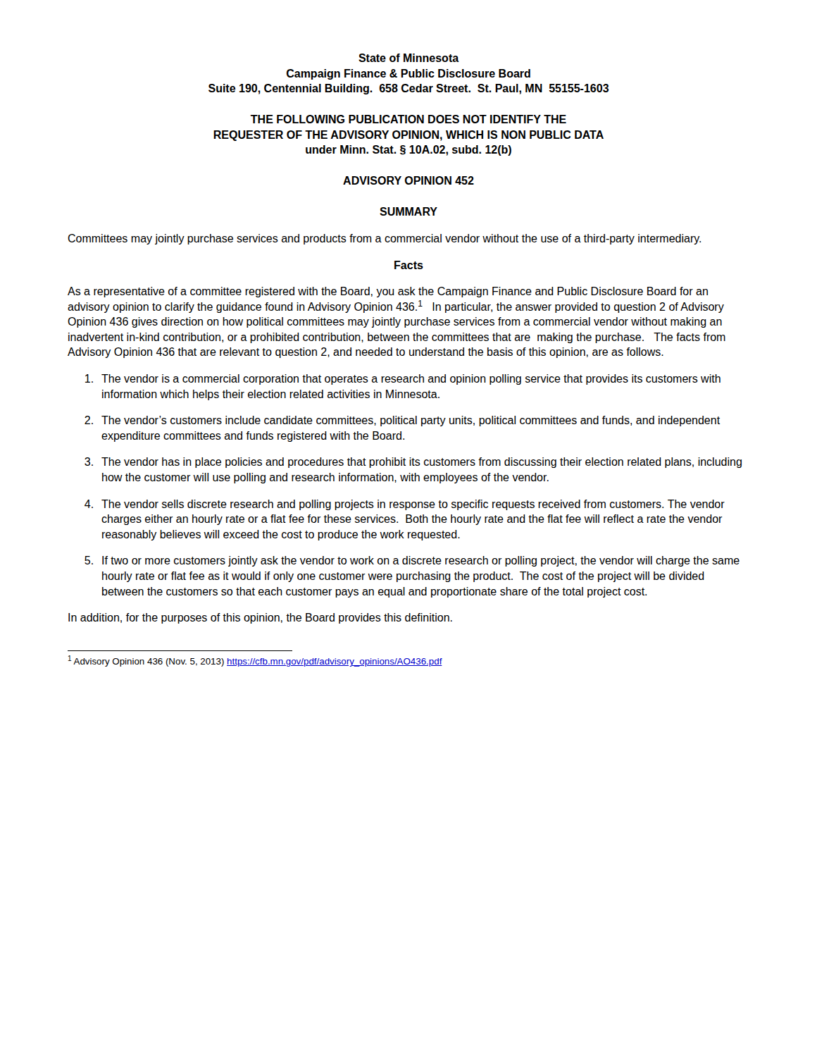State of Minnesota
Campaign Finance & Public Disclosure Board
Suite 190, Centennial Building. 658 Cedar Street. St. Paul, MN 55155-1603
THE FOLLOWING PUBLICATION DOES NOT IDENTIFY THE
REQUESTER OF THE ADVISORY OPINION, WHICH IS NON PUBLIC DATA
under Minn. Stat. § 10A.02, subd. 12(b)
ADVISORY OPINION 452
SUMMARY
Committees may jointly purchase services and products from a commercial vendor without the use of a third-party intermediary.
Facts
As a representative of a committee registered with the Board, you ask the Campaign Finance and Public Disclosure Board for an advisory opinion to clarify the guidance found in Advisory Opinion 436.1 In particular, the answer provided to question 2 of Advisory Opinion 436 gives direction on how political committees may jointly purchase services from a commercial vendor without making an inadvertent in-kind contribution, or a prohibited contribution, between the committees that are making the purchase. The facts from Advisory Opinion 436 that are relevant to question 2, and needed to understand the basis of this opinion, are as follows.
The vendor is a commercial corporation that operates a research and opinion polling service that provides its customers with information which helps their election related activities in Minnesota.
The vendor’s customers include candidate committees, political party units, political committees and funds, and independent expenditure committees and funds registered with the Board.
The vendor has in place policies and procedures that prohibit its customers from discussing their election related plans, including how the customer will use polling and research information, with employees of the vendor.
The vendor sells discrete research and polling projects in response to specific requests received from customers. The vendor charges either an hourly rate or a flat fee for these services. Both the hourly rate and the flat fee will reflect a rate the vendor reasonably believes will exceed the cost to produce the work requested.
If two or more customers jointly ask the vendor to work on a discrete research or polling project, the vendor will charge the same hourly rate or flat fee as it would if only one customer were purchasing the product. The cost of the project will be divided between the customers so that each customer pays an equal and proportionate share of the total project cost.
In addition, for the purposes of this opinion, the Board provides this definition.
1 Advisory Opinion 436 (Nov. 5, 2013) https://cfb.mn.gov/pdf/advisory_opinions/AO436.pdf